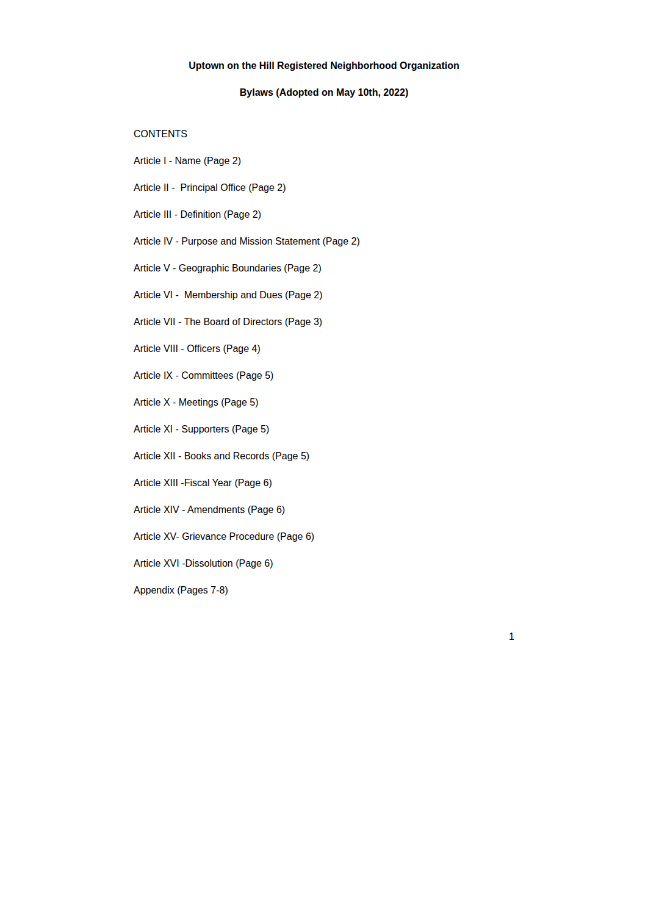Uptown on the Hill Registered Neighborhood Organization
Bylaws (Adopted on May 10th, 2022)
CONTENTS
Article I - Name (Page 2)
Article II - Principal Office (Page 2)
Article III - Definition (Page 2)
Article IV - Purpose and Mission Statement (Page 2)
Article V - Geographic Boundaries (Page 2)
Article VI - Membership and Dues (Page 2)
Article VII - The Board of Directors (Page 3)
Article VIII - Officers (Page 4)
Article IX - Committees (Page 5)
Article X - Meetings (Page 5)
Article XI - Supporters (Page 5)
Article XII - Books and Records (Page 5)
Article XIII -Fiscal Year (Page 6)
Article XIV - Amendments (Page 6)
Article XV- Grievance Procedure (Page 6)
Article XVI -Dissolution (Page 6)
Appendix (Pages 7-8)
1